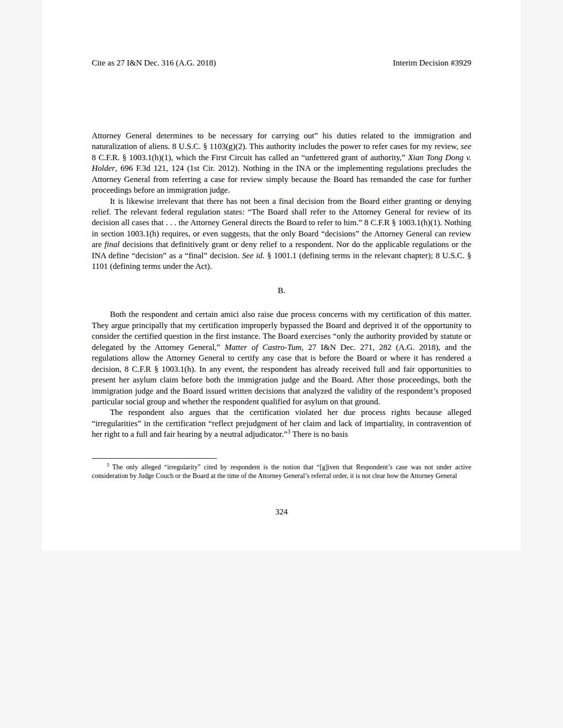Cite as 27 I&N Dec. 316 (A.G. 2018) Interim Decision #3929
Attorney General determines to be necessary for carrying out” his duties related to the immigration and naturalization of aliens. 8 U.S.C. § 1103(g)(2). This authority includes the power to refer cases for my review, see 8 C.F.R. § 1003.1(h)(1), which the First Circuit has called an “unfettered grant of authority,” Xian Tong Dong v. Holder, 696 F.3d 121, 124 (1st Cir. 2012). Nothing in the INA or the implementing regulations precludes the Attorney General from referring a case for review simply because the Board has remanded the case for further proceedings before an immigration judge.
It is likewise irrelevant that there has not been a final decision from the Board either granting or denying relief. The relevant federal regulation states: “The Board shall refer to the Attorney General for review of its decision all cases that . . . the Attorney General directs the Board to refer to him.” 8 C.F.R § 1003.1(h)(1). Nothing in section 1003.1(h) requires, or even suggests, that the only Board “decisions” the Attorney General can review are final decisions that definitively grant or deny relief to a respondent. Nor do the applicable regulations or the INA define “decision” as a “final” decision. See id. § 1001.1 (defining terms in the relevant chapter); 8 U.S.C. § 1101 (defining terms under the Act).
B.
Both the respondent and certain amici also raise due process concerns with my certification of this matter. They argue principally that my certification improperly bypassed the Board and deprived it of the opportunity to consider the certified question in the first instance. The Board exercises “only the authority provided by statute or delegated by the Attorney General,” Matter of Castro-Tum, 27 I&N Dec. 271, 282 (A.G. 2018), and the regulations allow the Attorney General to certify any case that is before the Board or where it has rendered a decision, 8 C.F.R § 1003.1(h). In any event, the respondent has already received full and fair opportunities to present her asylum claim before both the immigration judge and the Board. After those proceedings, both the immigration judge and the Board issued written decisions that analyzed the validity of the respondent’s proposed particular social group and whether the respondent qualified for asylum on that ground.
The respondent also argues that the certification violated her due process rights because alleged “irregularities” in the certification “reflect prejudgment of her claim and lack of impartiality, in contravention of her right to a full and fair hearing by a neutral adjudicator.”3 There is no basis
3 The only alleged “irregularity” cited by respondent is the notion that “[g]iven that Respondent’s case was not under active consideration by Judge Couch or the Board at the time of the Attorney General’s referral order, it is not clear how the Attorney General
324